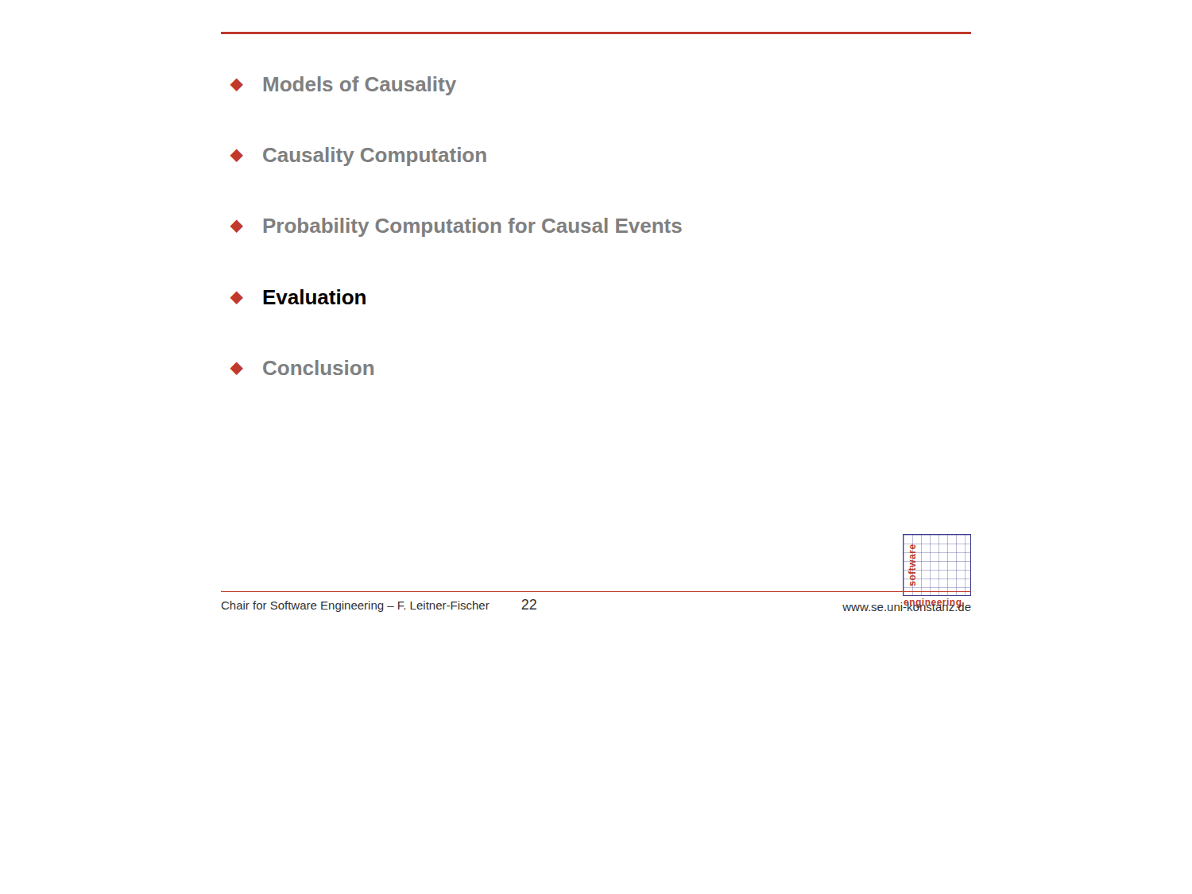Models of Causality
Causality Computation
Probability Computation for Causal Events
Evaluation
Conclusion
software engineering
Chair for Software Engineering – F. Leitner-Fischer 22
www.se.uni-konstanz.de